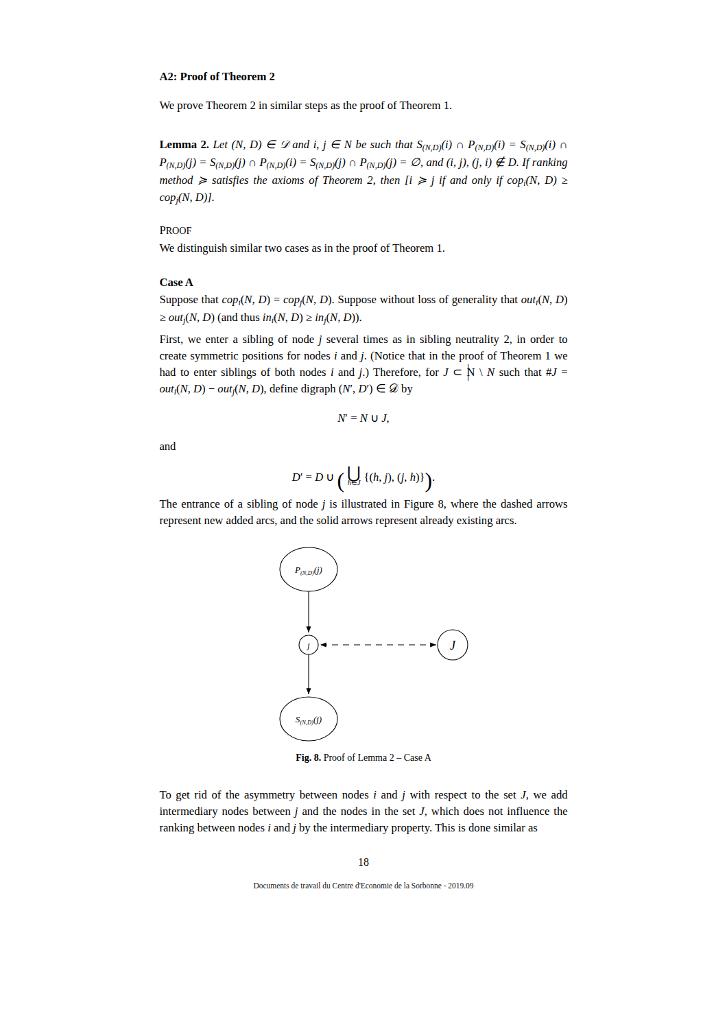A2: Proof of Theorem 2
We prove Theorem 2 in similar steps as the proof of Theorem 1.
Lemma 2. Let (N, D) ∈ 𝒟 and i, j ∈ N be such that S(N,D)(i) ∩ P(N,D)(i) = S(N,D)(i) ∩ P(N,D)(j) = S(N,D)(j) ∩ P(N,D)(i) = S(N,D)(j) ∩ P(N,D)(j) = ∅, and (i, j), (j, i) ∉ D. If ranking method ≽ satisfies the axioms of Theorem 2, then [i ≽ j if and only if copi(N, D) ≥ copj(N, D)].
PROOF
We distinguish similar two cases as in the proof of Theorem 1.
Case A
Suppose that copi(N, D) = copj(N, D). Suppose without loss of generality that outi(N, D) ≥ outj(N, D) (and thus ini(N, D) ≥ inj(N, D)).
First, we enter a sibling of node j several times as in sibling neutrality 2, in order to create symmetric positions for nodes i and j. (Notice that in the proof of Theorem 1 we had to enter siblings of both nodes i and j.) Therefore, for J ⊂ \ N such that #J = outi(N, D) − outj(N, D), define digraph (N′, D′) ∈ 𝒟 by
N′ = N ∪ J,
and
D′ = D ∪ ( ⋃h∈J {(h, j), (j, h)}).
The entrance of a sibling of node j is illustrated in Figure 8, where the dashed arrows represent new added arcs, and the solid arrows represent already existing arcs.
P(N,D)(j) j S(N,D)(j) J
Fig. 8. Proof of Lemma 2 – Case A
To get rid of the asymmetry between nodes i and j with respect to the set J, we add intermediary nodes between j and the nodes in the set J, which does not influence the ranking between nodes i and j by the intermediary property. This is done similar as
18
Documents de travail du Centre d'Economie de la Sorbonne - 2019.09